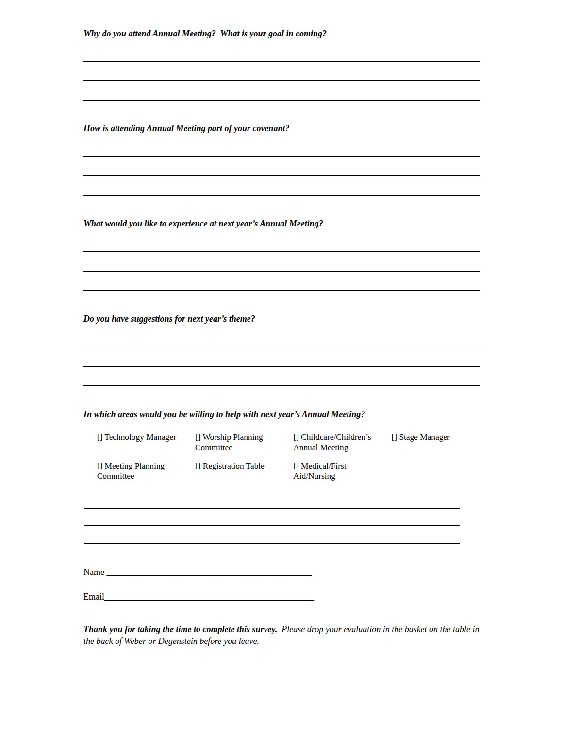Why do you attend Annual Meeting? What is your goal in coming?
How is attending Annual Meeting part of your covenant?
What would you like to experience at next year’s Annual Meeting?
Do you have suggestions for next year’s theme?
In which areas would you be willing to help with next year’s Annual Meeting?
[] Technology Manager
[] Worship Planning Committee
[] Childcare/Children’s Annual Meeting
[] Stage Manager
[] Meeting Planning Committee
[] Registration Table
[] Medical/First Aid/Nursing
Name _______________________________________________
Email________________________________________________
Thank you for taking the time to complete this survey. Please drop your evaluation in the basket on the table in the back of Weber or Degenstein before you leave.